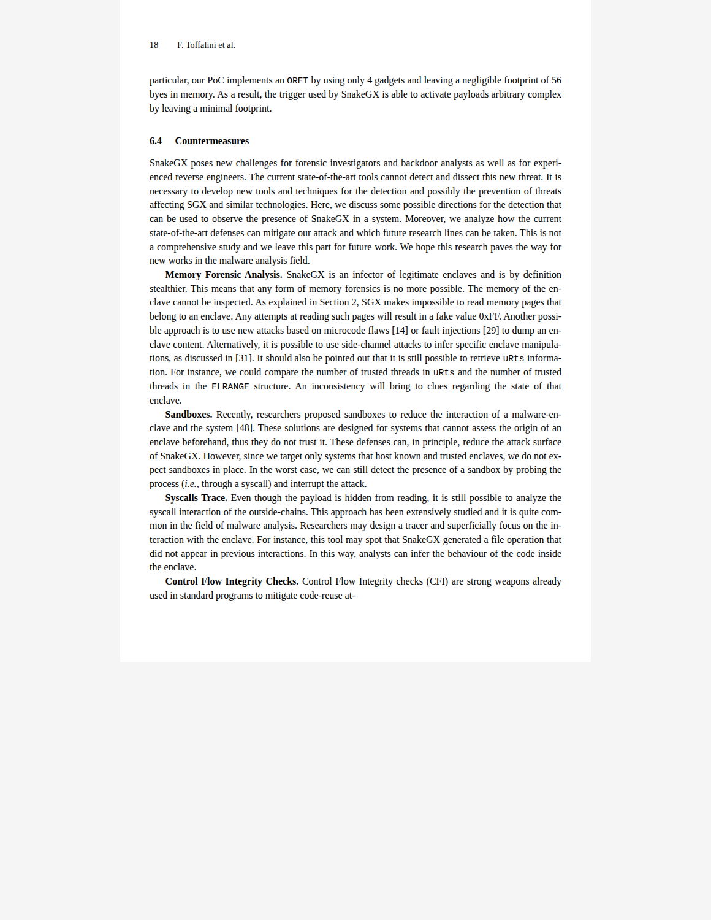18 F. Toffalini et al.
particular, our PoC implements an ORET by using only 4 gadgets and leaving a negligible footprint of 56 byes in memory. As a result, the trigger used by SnakeGX is able to activate payloads arbitrary complex by leaving a minimal footprint.
6.4 Countermeasures
SnakeGX poses new challenges for forensic investigators and backdoor analysts as well as for experienced reverse engineers. The current state-of-the-art tools cannot detect and dissect this new threat. It is necessary to develop new tools and techniques for the detection and possibly the prevention of threats affecting SGX and similar technologies. Here, we discuss some possible directions for the detection that can be used to observe the presence of SnakeGX in a system. Moreover, we analyze how the current state-of-the-art defenses can mitigate our attack and which future research lines can be taken. This is not a comprehensive study and we leave this part for future work. We hope this research paves the way for new works in the malware analysis field.
Memory Forensic Analysis. SnakeGX is an infector of legitimate enclaves and is by definition stealthier. This means that any form of memory forensics is no more possible. The memory of the enclave cannot be inspected. As explained in Section 2, SGX makes impossible to read memory pages that belong to an enclave. Any attempts at reading such pages will result in a fake value 0xFF. Another possible approach is to use new attacks based on microcode flaws [14] or fault injections [29] to dump an enclave content. Alternatively, it is possible to use side-channel attacks to infer specific enclave manipulations, as discussed in [31]. It should also be pointed out that it is still possible to retrieve uRts information. For instance, we could compare the number of trusted threads in uRts and the number of trusted threads in the ELRANGE structure. An inconsistency will bring to clues regarding the state of that enclave.
Sandboxes. Recently, researchers proposed sandboxes to reduce the interaction of a malware-enclave and the system [48]. These solutions are designed for systems that cannot assess the origin of an enclave beforehand, thus they do not trust it. These defenses can, in principle, reduce the attack surface of SnakeGX. However, since we target only systems that host known and trusted enclaves, we do not expect sandboxes in place. In the worst case, we can still detect the presence of a sandbox by probing the process (i.e., through a syscall) and interrupt the attack.
Syscalls Trace. Even though the payload is hidden from reading, it is still possible to analyze the syscall interaction of the outside-chains. This approach has been extensively studied and it is quite common in the field of malware analysis. Researchers may design a tracer and superficially focus on the interaction with the enclave. For instance, this tool may spot that SnakeGX generated a file operation that did not appear in previous interactions. In this way, analysts can infer the behaviour of the code inside the enclave.
Control Flow Integrity Checks. Control Flow Integrity checks (CFI) are strong weapons already used in standard programs to mitigate code-reuse at-